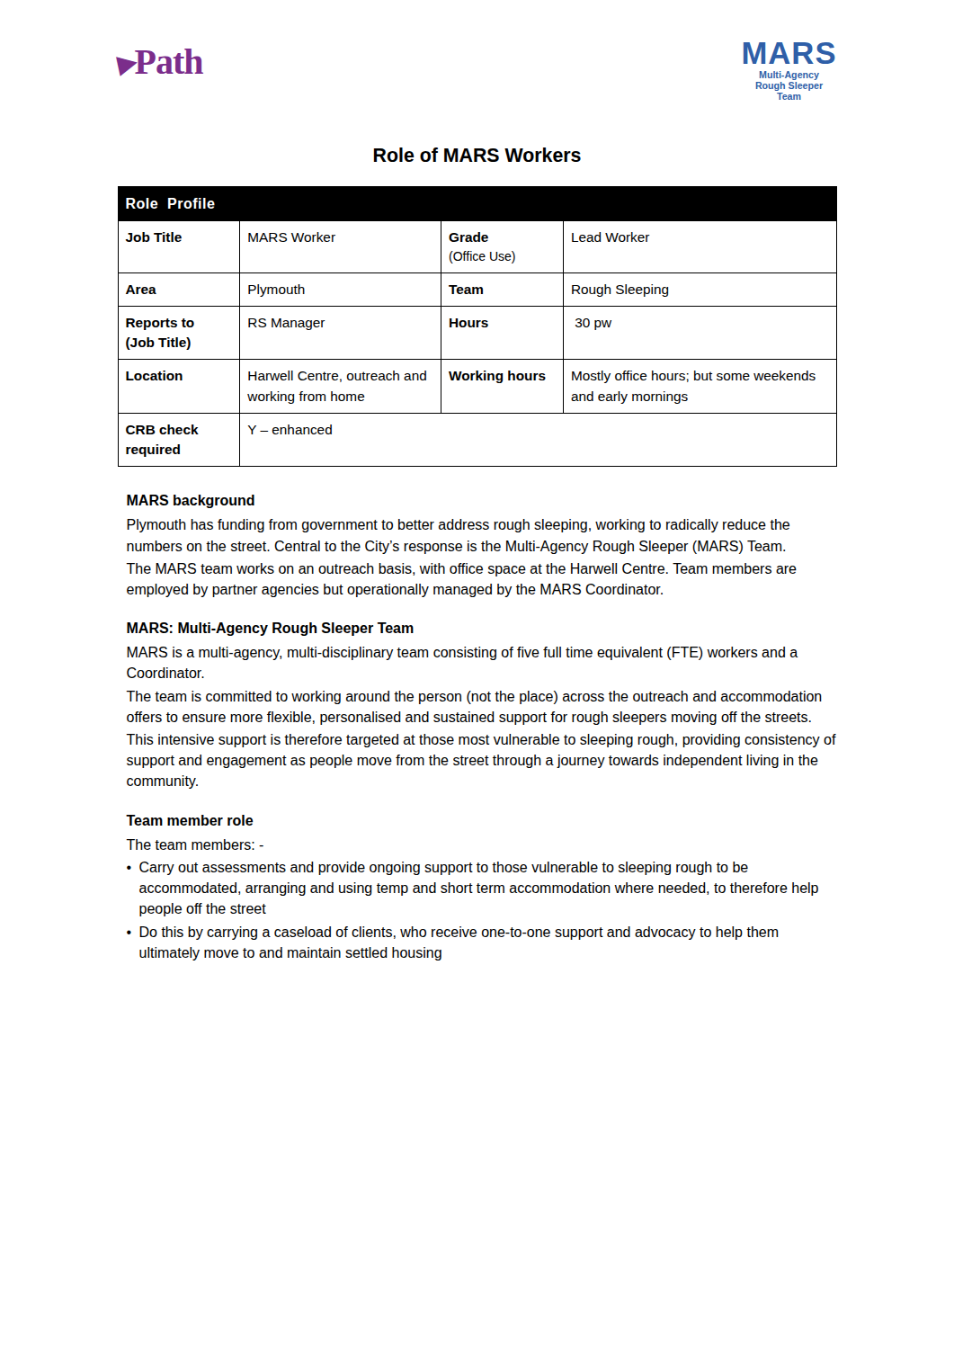▸Path
MARS
Multi-Agency
Rough Sleeper
Team
Role of MARS Workers
| Role Profile |
| --- |
| Job Title | MARS Worker | Grade (Office Use) | Lead Worker |
| Area | Plymouth | Team | Rough Sleeping |
| Reports to (Job Title) | RS Manager | Hours | 30 pw |
| Location | Harwell Centre, outreach and working from home | Working hours | Mostly office hours; but some weekends and early mornings |
| CRB check required | Y – enhanced |
MARS background
Plymouth has funding from government to better address rough sleeping, working to radically reduce the numbers on the street. Central to the City’s response is the Multi-Agency Rough Sleeper (MARS) Team.
The MARS team works on an outreach basis, with office space at the Harwell Centre. Team members are employed by partner agencies but operationally managed by the MARS Coordinator.
MARS: Multi-Agency Rough Sleeper Team
MARS is a multi-agency, multi-disciplinary team consisting of five full time equivalent (FTE) workers and a Coordinator.
The team is committed to working around the person (not the place) across the outreach and accommodation offers to ensure more flexible, personalised and sustained support for rough sleepers moving off the streets.
This intensive support is therefore targeted at those most vulnerable to sleeping rough, providing consistency of support and engagement as people move from the street through a journey towards independent living in the community.
Team member role
The team members: -
Carry out assessments and provide ongoing support to those vulnerable to sleeping rough to be accommodated, arranging and using temp and short term accommodation where needed, to therefore help people off the street
Do this by carrying a caseload of clients, who receive one-to-one support and advocacy to help them ultimately move to and maintain settled housing